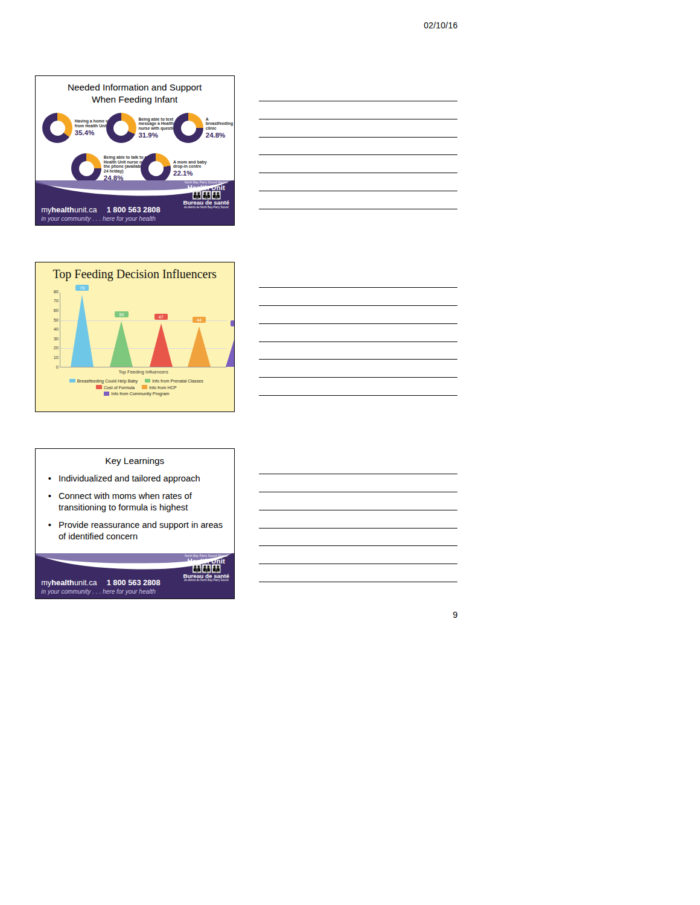02/10/16
Needed Information and Support
When Feeding Infant
Having a home visit from Health Unit35.4%
Being able to text message a Health Unit nurse with questions31.9%
A breastfeeding clinic24.8%
Being able to talk to a Health Unit nurse on the phone (available 24 hr/day)24.8%
A mom and baby drop-in centre22.1%
North Bay Parry Sound District
Health Unit
👪👪👪
Bureau de santé
du district de North Bay-Parry Sound
myhealthunit.ca 1 800 563 2808
in your community . . . here for your health
Top Feeding Decision Influencers
80 70 60 50 40 30 20 10 0
79
50
47
44
40
Top Feeding Influencers
Breastfeeding Could Help Baby Info from Prenatal Classes
Cost of Formula Info from HCP
Info from Community Program
Key Learnings
Individualized and tailored approach
Connect with moms when rates of transitioning to formula is highest
Provide reassurance and support in areas of identified concern
North Bay Parry Sound District
Health Unit
👪👪👪
Bureau de santé
du district de North Bay-Parry Sound
myhealthunit.ca 1 800 563 2808
in your community . . . here for your health
9